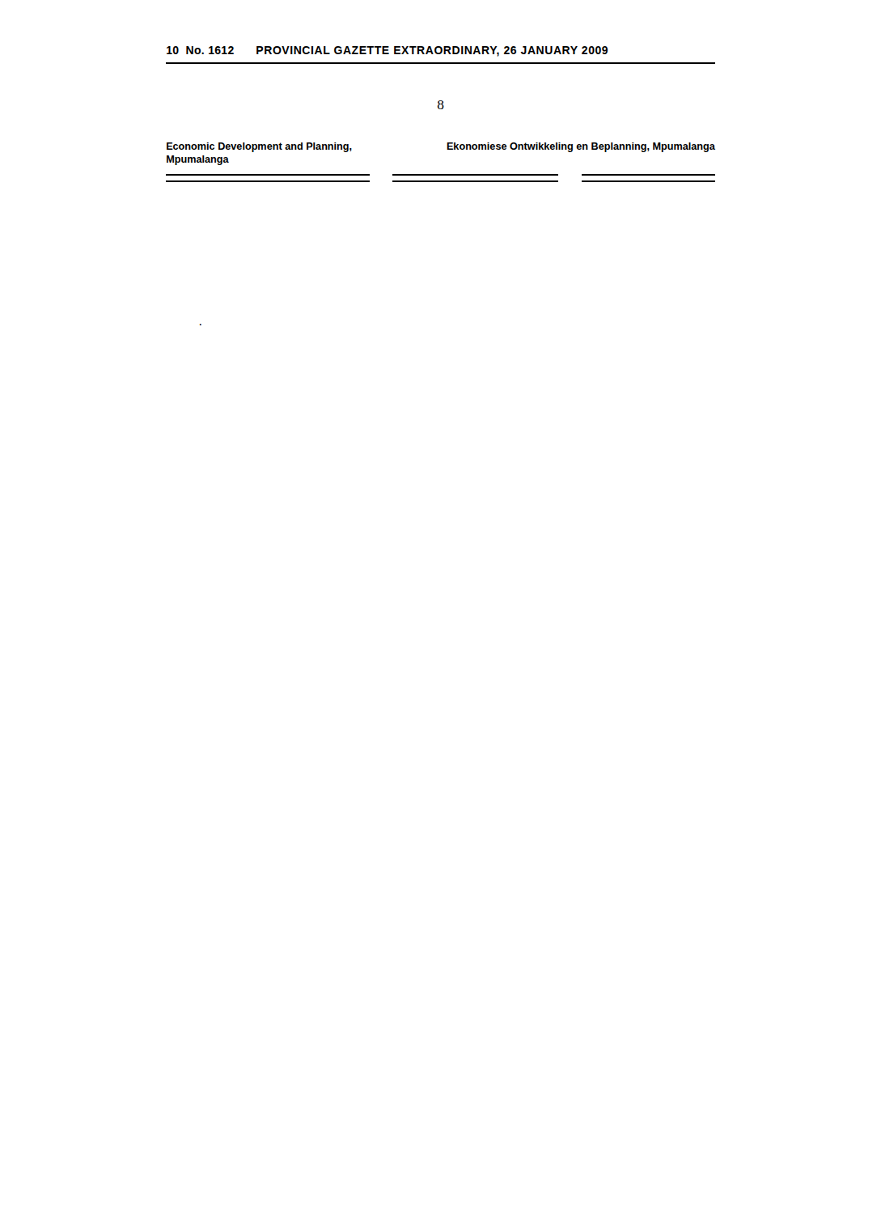10 No. 1612 PROVINCIAL GAZETTE EXTRAORDINARY, 26 JANUARY 2009
8
Economic Development and Planning,
Mpumalanga
Ekonomiese Ontwikkeling en Beplanning, Mpumalanga
.